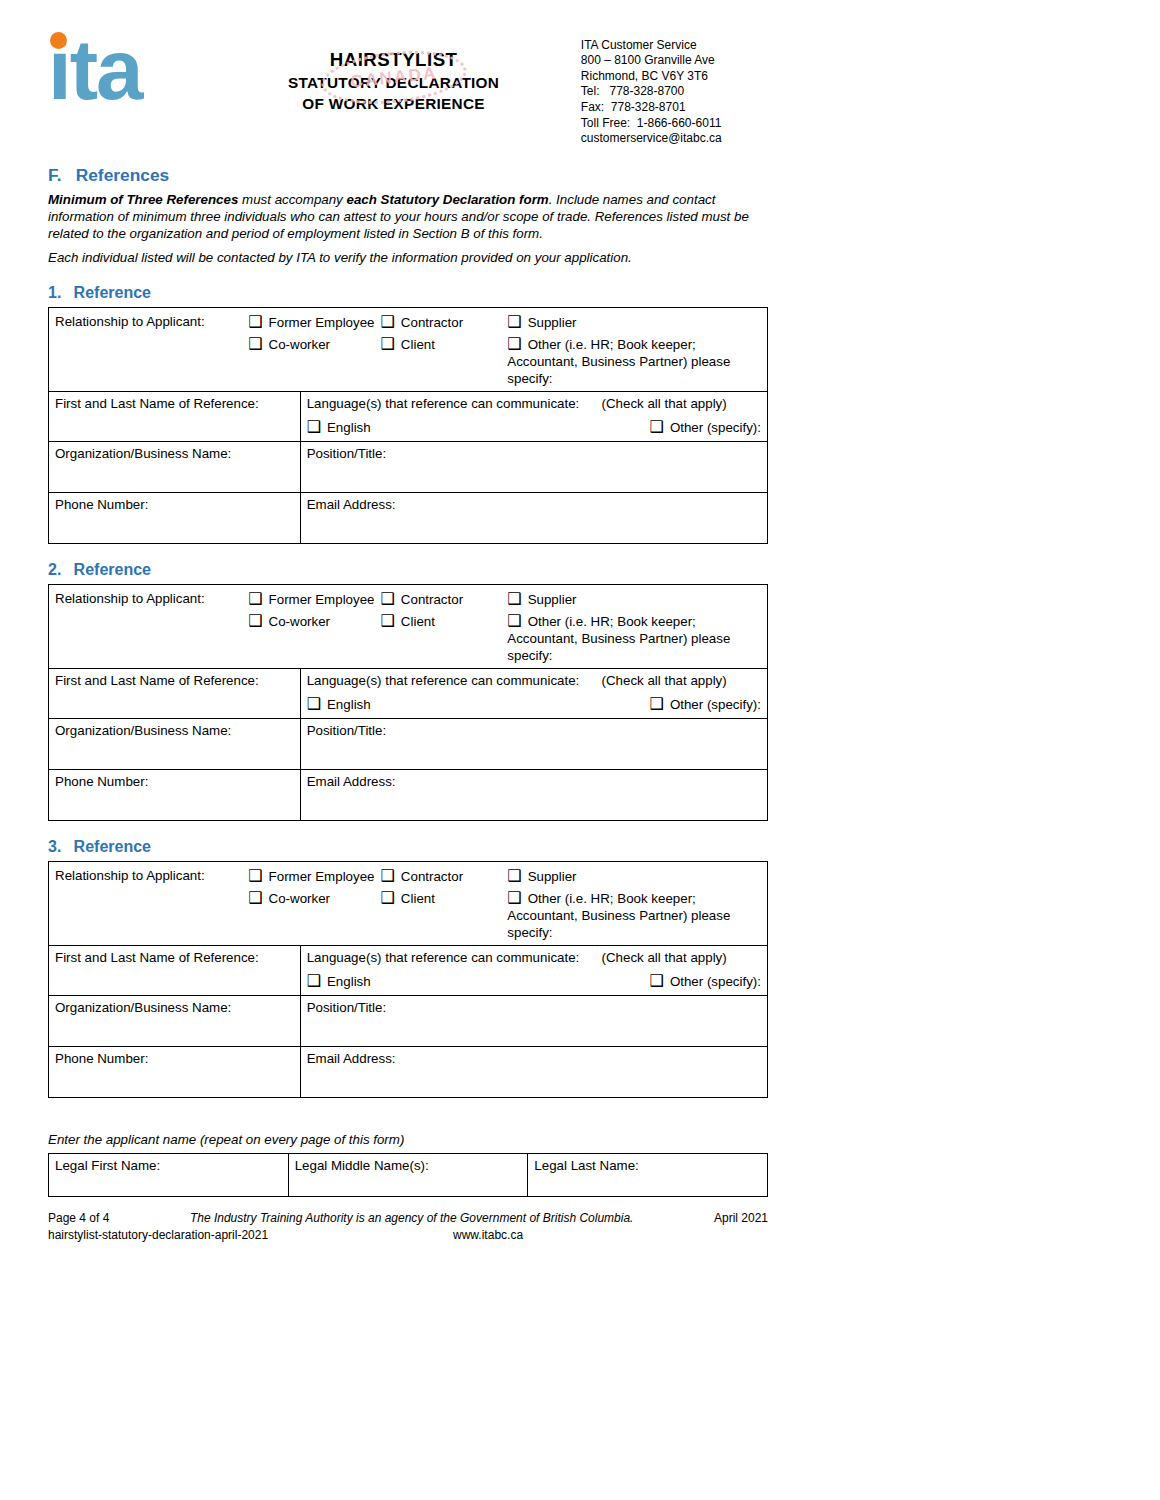ita
HAIRSTYLIST
CANADA
STATUTORY DECLARATION
OF WORK EXPERIENCE
ITA Customer Service
800 – 8100 Granville Ave
Richmond, BC V6Y 3T6
Tel: 778-328-8700
Fax: 778-328-8701
Toll Free: 1-866-660-6011
customerservice@itabc.ca
F. References
Minimum of Three References must accompany each Statutory Declaration form. Include names and contact information of minimum three individuals who can attest to your hours and/or scope of trade. References listed must be related to the organization and period of employment listed in Section B of this form.
Each individual listed will be contacted by ITA to verify the information provided on your application.
1. Reference
| Relationship to Applicant: ❑ Former Employee ❑ Contractor ❑ Supplier ❑ Co-worker ❑ Client ❑ Other (i.e. HR; Book keeper; Accountant, Business Partner) please specify: |
| First and Last Name of Reference: | Language(s) that reference can communicate: (Check all that apply) ❑ English ❑ Other (specify): |
| Organization/Business Name: | Position/Title: |
| Phone Number: | Email Address: |
2. Reference
| Relationship to Applicant: ❑ Former Employee ❑ Contractor ❑ Supplier ❑ Co-worker ❑ Client ❑ Other (i.e. HR; Book keeper; Accountant, Business Partner) please specify: |
| First and Last Name of Reference: | Language(s) that reference can communicate: (Check all that apply) ❑ English ❑ Other (specify): |
| Organization/Business Name: | Position/Title: |
| Phone Number: | Email Address: |
3. Reference
| Relationship to Applicant: ❑ Former Employee ❑ Contractor ❑ Supplier ❑ Co-worker ❑ Client ❑ Other (i.e. HR; Book keeper; Accountant, Business Partner) please specify: |
| First and Last Name of Reference: | Language(s) that reference can communicate: (Check all that apply) ❑ English ❑ Other (specify): |
| Organization/Business Name: | Position/Title: |
| Phone Number: | Email Address: |
Enter the applicant name (repeat on every page of this form)
| Legal First Name: | Legal Middle Name(s): | Legal Last Name: |
Page 4 of 4
The Industry Training Authority is an agency of the Government of British Columbia.
April 2021
hairstylist-statutory-declaration-april-2021
www.itabc.ca